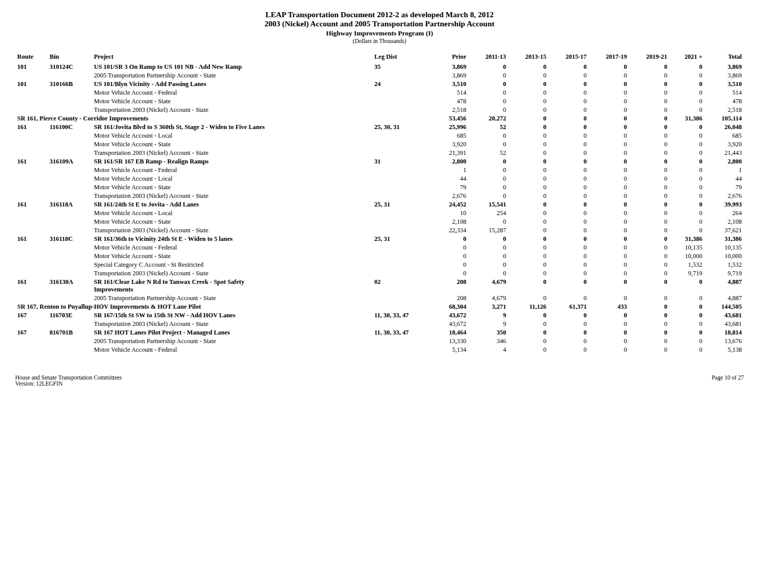LEAP Transportation Document 2012-2 as developed March 8, 2012
2003 (Nickel) Account and 2005 Transportation Partnership Account
Highway Improvements Program (I)
(Dollars in Thousands)
| Route | Bin | Project | Leg Dist | Prior | 2011-13 | 2013-15 | 2015-17 | 2017-19 | 2019-21 | 2021 + | Total |
| --- | --- | --- | --- | --- | --- | --- | --- | --- | --- | --- | --- |
| 101 | 310124C | US 101/SR 3 On Ramp to US 101 NB - Add New Ramp | 35 | 3,869 | 0 | 0 | 0 | 0 | 0 | 0 | 3,869 |
| | | 2005 Transportation Partnership Account - State | | 3,869 | 0 | 0 | 0 | 0 | 0 | 0 | 3,869 |
| 101 | 310166B | US 101/Blyn Vicinity - Add Passing Lanes | 24 | 3,510 | 0 | 0 | 0 | 0 | 0 | 0 | 3,510 |
| | | Motor Vehicle Account - Federal | | 514 | 0 | 0 | 0 | 0 | 0 | 0 | 514 |
| | | Motor Vehicle Account - State | | 478 | 0 | 0 | 0 | 0 | 0 | 0 | 478 |
| | | Transportation 2003 (Nickel) Account - State | | 2,518 | 0 | 0 | 0 | 0 | 0 | 0 | 2,518 |
| SR 161, Pierce County - Corridor Improvements | 53,456 | 20,272 | 0 | 0 | 0 | 0 | 31,386 | 105,114 |
| 161 | 116100C | SR 161/Jovita Blvd to S 360th St, Stage 2 - Widen to Five Lanes | 25, 30, 31 | 25,996 | 52 | 0 | 0 | 0 | 0 | 0 | 26,048 |
| | | Motor Vehicle Account - Local | | 685 | 0 | 0 | 0 | 0 | 0 | 0 | 685 |
| | | Motor Vehicle Account - State | | 3,920 | 0 | 0 | 0 | 0 | 0 | 0 | 3,920 |
| | | Transportation 2003 (Nickel) Account - State | | 21,391 | 52 | 0 | 0 | 0 | 0 | 0 | 21,443 |
| 161 | 316109A | SR 161/SR 167 EB Ramp - Realign Ramps | 31 | 2,800 | 0 | 0 | 0 | 0 | 0 | 0 | 2,800 |
| | | Motor Vehicle Account - Federal | | 1 | 0 | 0 | 0 | 0 | 0 | 0 | 1 |
| | | Motor Vehicle Account - Local | | 44 | 0 | 0 | 0 | 0 | 0 | 0 | 44 |
| | | Motor Vehicle Account - State | | 79 | 0 | 0 | 0 | 0 | 0 | 0 | 79 |
| | | Transportation 2003 (Nickel) Account - State | | 2,676 | 0 | 0 | 0 | 0 | 0 | 0 | 2,676 |
| 161 | 316118A | SR 161/24th St E to Jovita - Add Lanes | 25, 31 | 24,452 | 15,541 | 0 | 0 | 0 | 0 | 0 | 39,993 |
| | | Motor Vehicle Account - Local | | 10 | 254 | 0 | 0 | 0 | 0 | 0 | 264 |
| | | Motor Vehicle Account - State | | 2,108 | 0 | 0 | 0 | 0 | 0 | 0 | 2,108 |
| | | Transportation 2003 (Nickel) Account - State | | 22,334 | 15,287 | 0 | 0 | 0 | 0 | 0 | 37,621 |
| 161 | 316118C | SR 161/36th to Vicinity 24th St E - Widen to 5 lanes | 25, 31 | 0 | 0 | 0 | 0 | 0 | 0 | 31,386 | 31,386 |
| | | Motor Vehicle Account - Federal | | 0 | 0 | 0 | 0 | 0 | 0 | 10,135 | 10,135 |
| | | Motor Vehicle Account - State | | 0 | 0 | 0 | 0 | 0 | 0 | 10,000 | 10,000 |
| | | Special Category C Account - St Restricted | | 0 | 0 | 0 | 0 | 0 | 0 | 1,532 | 1,532 |
| | | Transportation 2003 (Nickel) Account - State | | 0 | 0 | 0 | 0 | 0 | 0 | 9,719 | 9,719 |
| 161 | 316130A | SR 161/Clear Lake N Rd to Tanwax Creek - Spot Safety Improvements | 02 | 208 | 4,679 | 0 | 0 | 0 | 0 | 0 | 4,887 |
| | | 2005 Transportation Partnership Account - State | | 208 | 4,679 | 0 | 0 | 0 | 0 | 0 | 4,887 |
| SR 167, Renton to Puyallup-HOV Improvements & HOT Lane Pilot | 68,304 | 3,271 | 11,126 | 61,371 | 433 | 0 | 0 | 144,505 |
| 167 | 116703E | SR 167/15th St SW to 15th St NW - Add HOV Lanes | 11, 30, 33, 47 | 43,672 | 9 | 0 | 0 | 0 | 0 | 0 | 43,681 |
| | | Transportation 2003 (Nickel) Account - State | | 43,672 | 9 | 0 | 0 | 0 | 0 | 0 | 43,681 |
| 167 | 816701B | SR 167 HOT Lanes Pilot Project - Managed Lanes | 11, 30, 33, 47 | 18,464 | 350 | 0 | 0 | 0 | 0 | 0 | 18,814 |
| | | 2005 Transportation Partnership Account - State | | 13,330 | 346 | 0 | 0 | 0 | 0 | 0 | 13,676 |
| | | Motor Vehicle Account - Federal | | 5,134 | 4 | 0 | 0 | 0 | 0 | 0 | 5,138 |
House and Senate Transportation Committees
Version: 12LEGFIN
Page 10 of 27